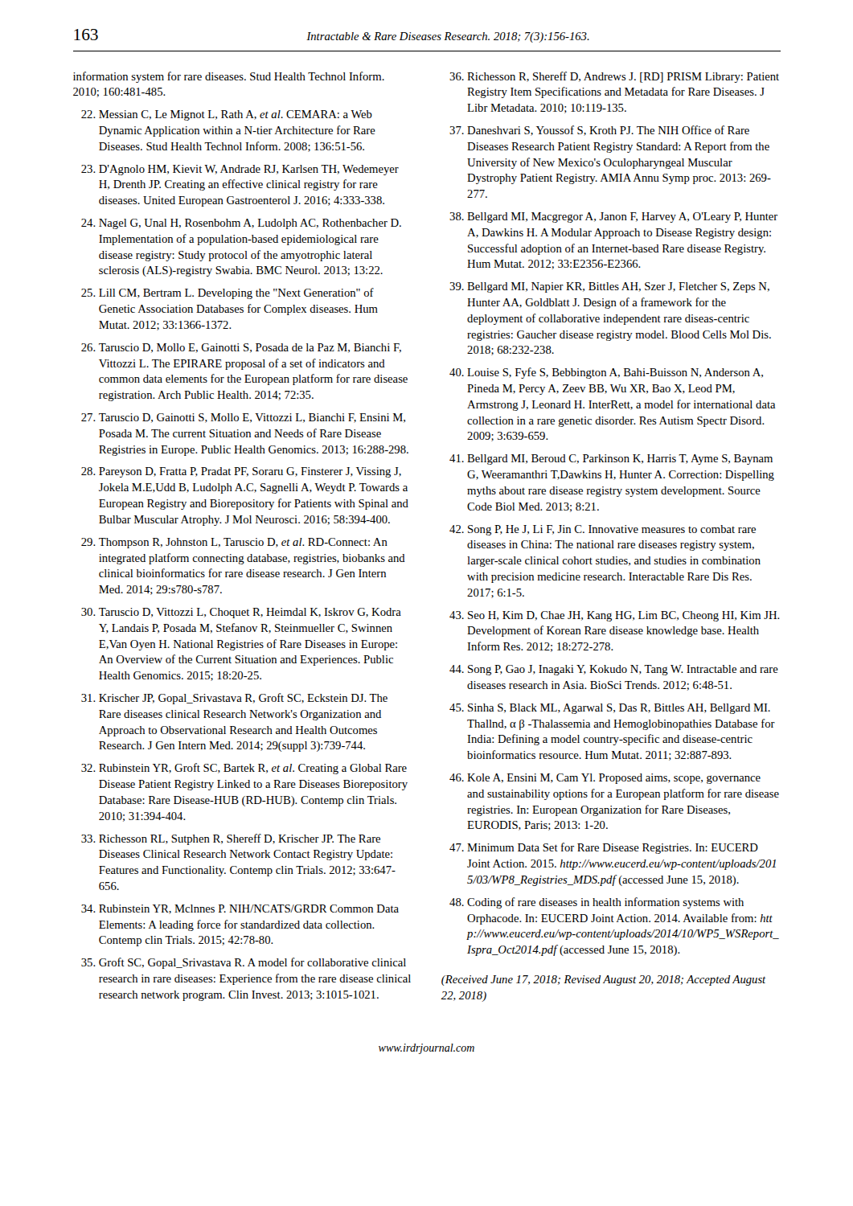163
Intractable & Rare Diseases Research. 2018; 7(3):156-163.
information system for rare diseases. Stud Health Technol Inform. 2010; 160:481-485.
Messian C, Le Mignot L, Rath A, et al. CEMARA: a Web Dynamic Application within a N-tier Architecture for Rare Diseases. Stud Health Technol Inform. 2008; 136:51-56.
D'Agnolo HM, Kievit W, Andrade RJ, Karlsen TH, Wedemeyer H, Drenth JP. Creating an effective clinical registry for rare diseases. United European Gastroenterol J. 2016; 4:333-338.
Nagel G, Unal H, Rosenbohm A, Ludolph AC, Rothenbacher D. Implementation of a population-based epidemiological rare disease registry: Study protocol of the amyotrophic lateral sclerosis (ALS)-registry Swabia. BMC Neurol. 2013; 13:22.
Lill CM, Bertram L. Developing the "Next Generation" of Genetic Association Databases for Complex diseases. Hum Mutat. 2012; 33:1366-1372.
Taruscio D, Mollo E, Gainotti S, Posada de la Paz M, Bianchi F, Vittozzi L. The EPIRARE proposal of a set of indicators and common data elements for the European platform for rare disease registration. Arch Public Health. 2014; 72:35.
Taruscio D, Gainotti S, Mollo E, Vittozzi L, Bianchi F, Ensini M, Posada M. The current Situation and Needs of Rare Disease Registries in Europe. Public Health Genomics. 2013; 16:288-298.
Pareyson D, Fratta P, Pradat PF, Soraru G, Finsterer J, Vissing J, Jokela M.E,Udd B, Ludolph A.C, Sagnelli A, Weydt P. Towards a European Registry and Biorepository for Patients with Spinal and Bulbar Muscular Atrophy. J Mol Neurosci. 2016; 58:394-400.
Thompson R, Johnston L, Taruscio D, et al. RD-Connect: An integrated platform connecting database, registries, biobanks and clinical bioinformatics for rare disease research. J Gen Intern Med. 2014; 29:s780-s787.
Taruscio D, Vittozzi L, Choquet R, Heimdal K, Iskrov G, Kodra Y, Landais P, Posada M, Stefanov R, Steinmueller C, Swinnen E,Van Oyen H. National Registries of Rare Diseases in Europe: An Overview of the Current Situation and Experiences. Public Health Genomics. 2015; 18:20-25.
Krischer JP, Gopal_Srivastava R, Groft SC, Eckstein DJ. The Rare diseases clinical Research Network's Organization and Approach to Observational Research and Health Outcomes Research. J Gen Intern Med. 2014; 29(suppl 3):739-744.
Rubinstein YR, Groft SC, Bartek R, et al. Creating a Global Rare Disease Patient Registry Linked to a Rare Diseases Biorepository Database: Rare Disease-HUB (RD-HUB). Contemp clin Trials. 2010; 31:394-404.
Richesson RL, Sutphen R, Shereff D, Krischer JP. The Rare Diseases Clinical Research Network Contact Registry Update: Features and Functionality. Contemp clin Trials. 2012; 33:647-656.
Rubinstein YR, Mclnnes P. NIH/NCATS/GRDR Common Data Elements: A leading force for standardized data collection. Contemp clin Trials. 2015; 42:78-80.
Groft SC, Gopal_Srivastava R. A model for collaborative clinical research in rare diseases: Experience from the rare disease clinical research network program. Clin Invest. 2013; 3:1015-1021.
Richesson R, Shereff D, Andrews J. [RD] PRISM Library: Patient Registry Item Specifications and Metadata for Rare Diseases. J Libr Metadata. 2010; 10:119-135.
Daneshvari S, Youssof S, Kroth PJ. The NIH Office of Rare Diseases Research Patient Registry Standard: A Report from the University of New Mexico's Oculopharyngeal Muscular Dystrophy Patient Registry. AMIA Annu Symp proc. 2013: 269-277.
Bellgard MI, Macgregor A, Janon F, Harvey A, O'Leary P, Hunter A, Dawkins H. A Modular Approach to Disease Registry design: Successful adoption of an Internet-based Rare disease Registry. Hum Mutat. 2012; 33:E2356-E2366.
Bellgard MI, Napier KR, Bittles AH, Szer J, Fletcher S, Zeps N, Hunter AA, Goldblatt J. Design of a framework for the deployment of collaborative independent rare diseas-centric registries: Gaucher disease registry model. Blood Cells Mol Dis. 2018; 68:232-238.
Louise S, Fyfe S, Bebbington A, Bahi-Buisson N, Anderson A, Pineda M, Percy A, Zeev BB, Wu XR, Bao X, Leod PM, Armstrong J, Leonard H. InterRett, a model for international data collection in a rare genetic disorder. Res Autism Spectr Disord. 2009; 3:639-659.
Bellgard MI, Beroud C, Parkinson K, Harris T, Ayme S, Baynam G, Weeramanthri T,Dawkins H, Hunter A. Correction: Dispelling myths about rare disease registry system development. Source Code Biol Med. 2013; 8:21.
Song P, He J, Li F, Jin C. Innovative measures to combat rare diseases in China: The national rare diseases registry system, larger-scale clinical cohort studies, and studies in combination with precision medicine research. Interactable Rare Dis Res. 2017; 6:1-5.
Seo H, Kim D, Chae JH, Kang HG, Lim BC, Cheong HI, Kim JH. Development of Korean Rare disease knowledge base. Health Inform Res. 2012; 18:272-278.
Song P, Gao J, Inagaki Y, Kokudo N, Tang W. Intractable and rare diseases research in Asia. BioSci Trends. 2012; 6:48-51.
Sinha S, Black ML, Agarwal S, Das R, Bittles AH, Bellgard MI. Thallnd, α β -Thalassemia and Hemoglobinopathies Database for India: Defining a model country-specific and disease-centric bioinformatics resource. Hum Mutat. 2011; 32:887-893.
Kole A, Ensini M, Cam Yl. Proposed aims, scope, governance and sustainability options for a European platform for rare disease registries. In: European Organization for Rare Diseases, EURODIS, Paris; 2013: 1-20.
Minimum Data Set for Rare Disease Registries. In: EUCERD Joint Action. 2015. http://www.eucerd.eu/wp-content/uploads/2015/03/WP8_Registries_MDS.pdf (accessed June 15, 2018).
Coding of rare diseases in health information systems with Orphacode. In: EUCERD Joint Action. 2014. Available from: http://www.eucerd.eu/wp-content/uploads/2014/10/WP5_WSReport_Ispra_Oct2014.pdf (accessed June 15, 2018).
(Received June 17, 2018; Revised August 20, 2018; Accepted August 22, 2018)
www.irdrjournal.com